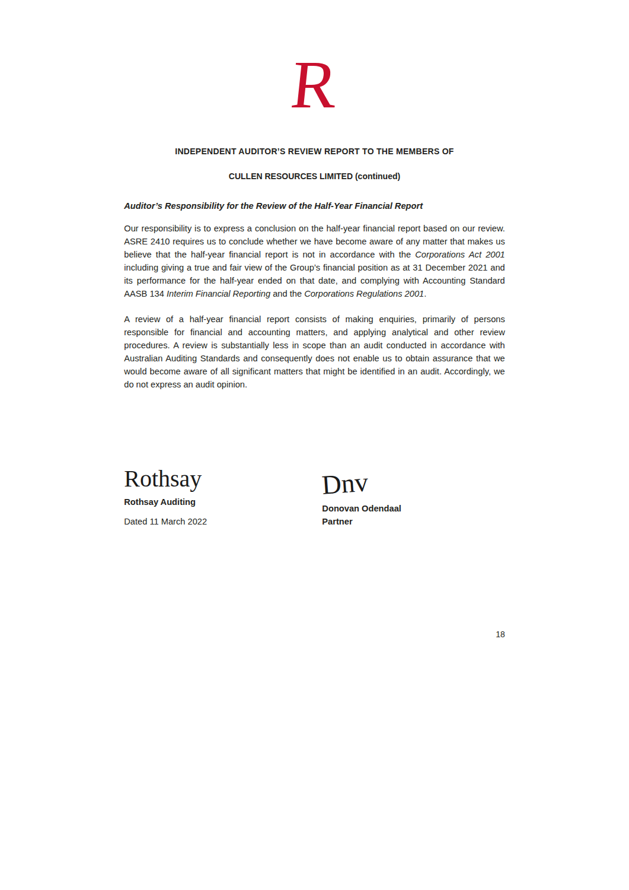R
Independent Auditor’s Review Report to the Members of
CULLEN RESOURCES LIMITED (continued)
Auditor’s Responsibility for the Review of the Half-Year Financial Report
Our responsibility is to express a conclusion on the half-year financial report based on our review. ASRE 2410 requires us to conclude whether we have become aware of any matter that makes us believe that the half-year financial report is not in accordance with the Corporations Act 2001 including giving a true and fair view of the Group’s financial position as at 31 December 2021 and its performance for the half-year ended on that date, and complying with Accounting Standard AASB 134 Interim Financial Reporting and the Corporations Regulations 2001.
A review of a half-year financial report consists of making enquiries, primarily of persons responsible for financial and accounting matters, and applying analytical and other review procedures. A review is substantially less in scope than an audit conducted in accordance with Australian Auditing Standards and consequently does not enable us to obtain assurance that we would become aware of all significant matters that might be identified in an audit. Accordingly, we do not express an audit opinion.
| Rothsay Rothsay Auditing Dated 11 March 2022 | Dnv Donovan Odendaal Partner |
18